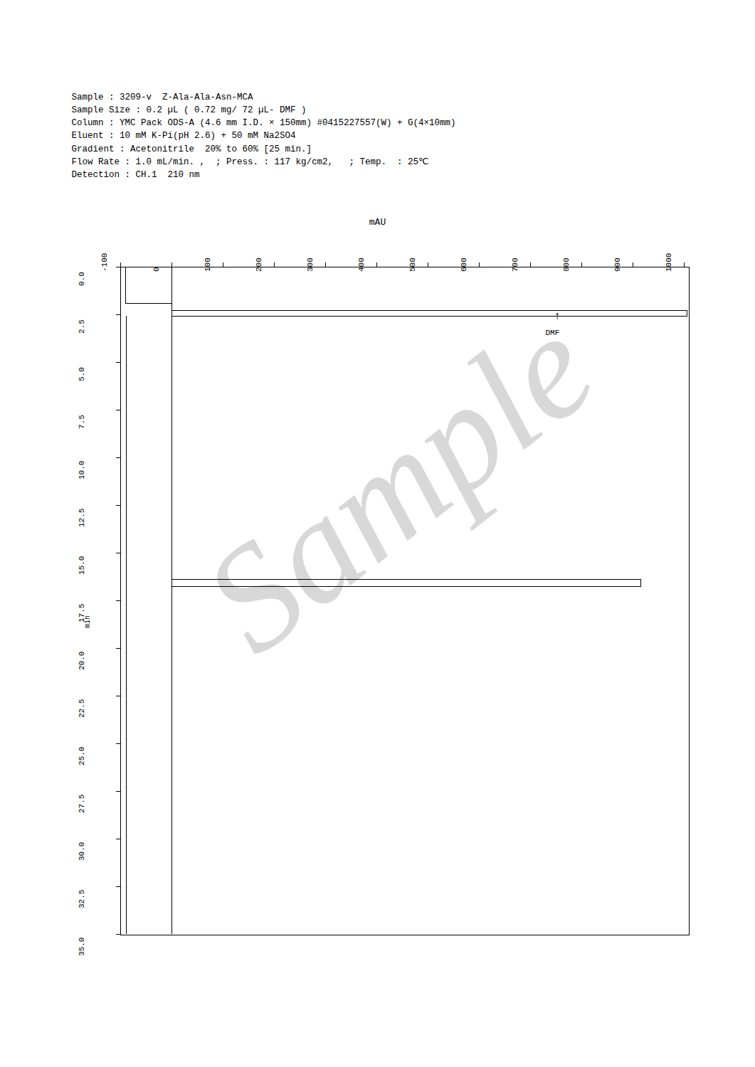Sample : 3209-v Z-Ala-Ala-Asn-MCA Sample Size : 0.2 µL ( 0.72 mg/ 72 µL- DMF ) Column : YMC Pack ODS-A (4.6 mm I.D. × 150mm) #0415227557(W) + G(4×10mm) Eluent : 10 mM K-Pi(pH 2.6) + 50 mM Na2SO4 Gradient : Acetonitrile 20% to 60% [25 min.] Flow Rate : 1.0 mL/min. , ; Press. : 117 kg/cm2, ; Temp. : 25℃ Detection : CH.1 210 nm
Sample
mAU
-100
0
100
200
300
400
500
600
700
800
900
1000
0.0
2.5
5.0
7.5
10.0
12.5
15.0
17.5
20.0
22.5
25.0
27.5
30.0
32.5
35.0
min
↑
DMF